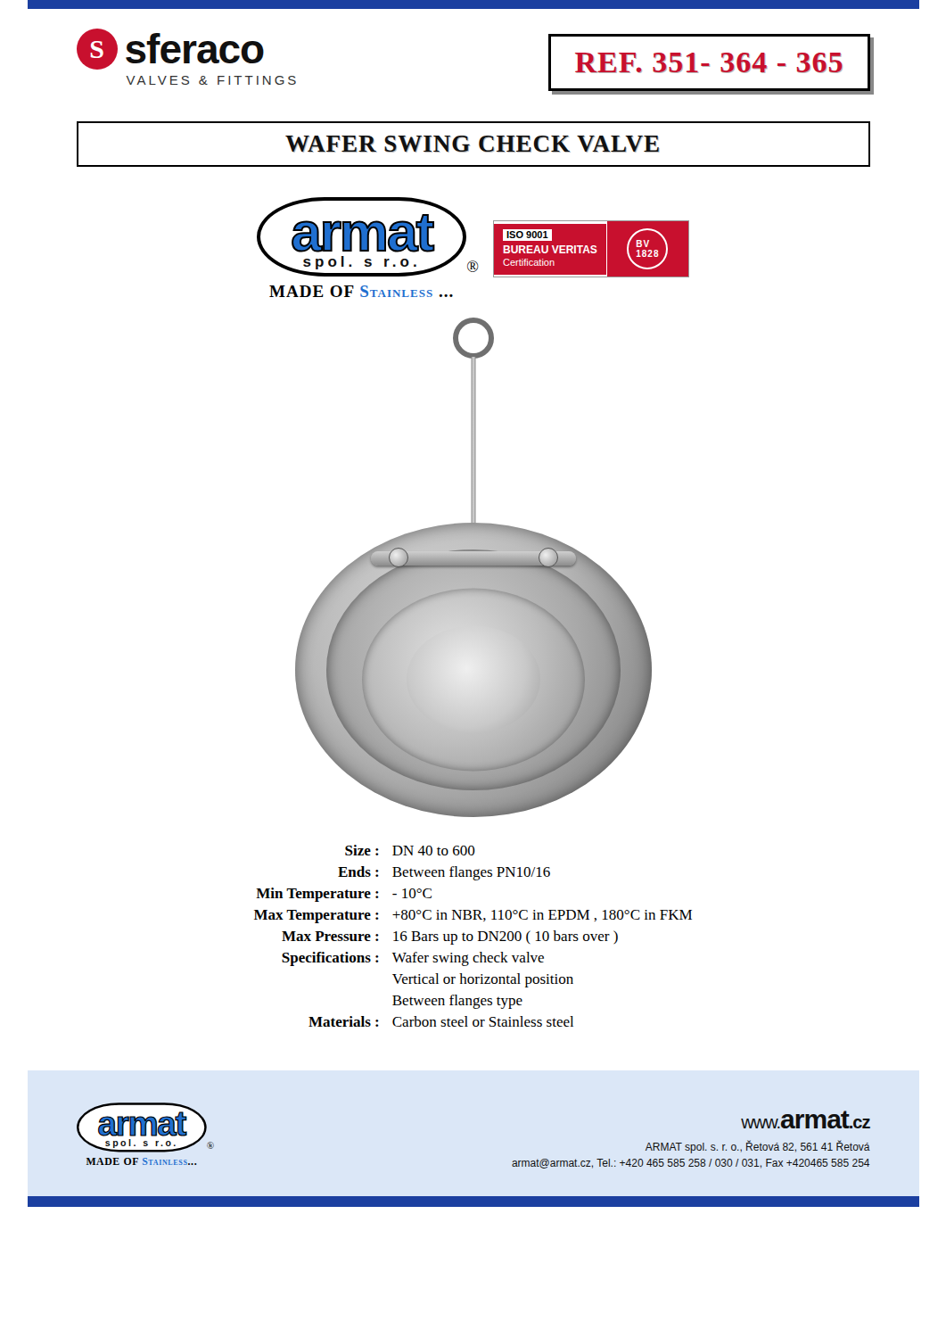S
sferaco
VALVES & FITTINGS
REF. 351- 364 - 365
WAFER SWING CHECK VALVE
armat
spol. s r.o.
®
MADE OF Stainless ...
ISO 9001
BUREAU VERITAS
Certification
BV
1828
| Size : | DN 40 to 600 |
| Ends : | Between flanges PN10/16 |
| Min Temperature : | - 10°C |
| Max Temperature : | +80°C in NBR, 110°C in EPDM , 180°C in FKM |
| Max Pressure : | 16 Bars up to DN200 ( 10 bars over ) |
| Specifications : | Wafer swing check valve |
| | Vertical or horizontal position |
| | Between flanges type |
| Materials : | Carbon steel or Stainless steel |
armat
spol. s r.o.
®
MADE OF Stainless...
www. armat.cz
ARMAT spol. s. r. o., Řetová 82, 561 41 Řetová
armat@armat.cz, Tel.: +420 465 585 258 / 030 / 031, Fax +420465 585 254